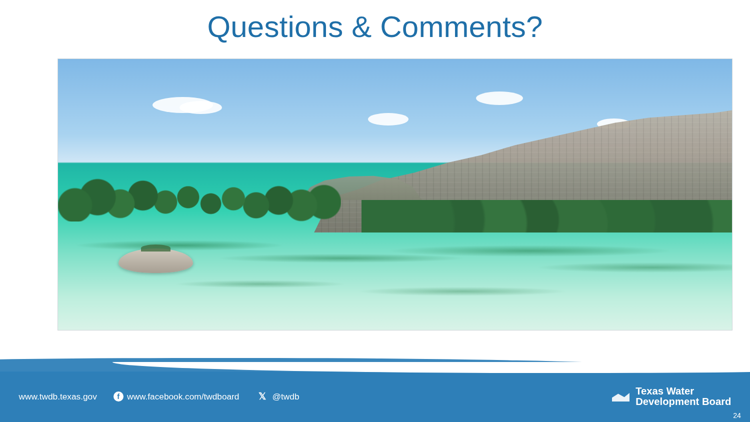Questions & Comments?
www.twdb.texas.gov fwww.facebook.com/twdboard 𝕏@twdb
Texas Water
Development Board
24